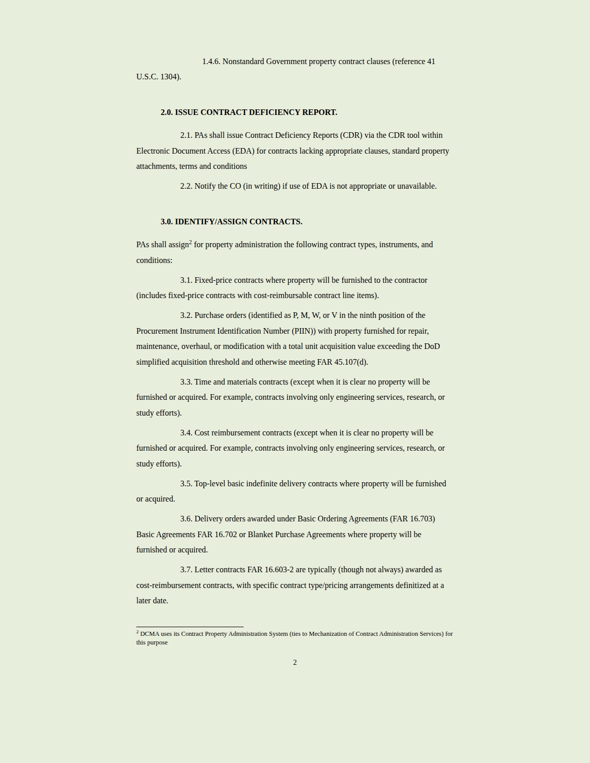1.4.6. Nonstandard Government property contract clauses (reference 41 U.S.C. 1304).
2.0. ISSUE CONTRACT DEFICIENCY REPORT.
2.1. PAs shall issue Contract Deficiency Reports (CDR) via the CDR tool within Electronic Document Access (EDA) for contracts lacking appropriate clauses, standard property attachments, terms and conditions
2.2. Notify the CO (in writing) if use of EDA is not appropriate or unavailable.
3.0. IDENTIFY/ASSIGN CONTRACTS.
PAs shall assign2 for property administration the following contract types, instruments, and conditions:
3.1. Fixed-price contracts where property will be furnished to the contractor (includes fixed-price contracts with cost-reimbursable contract line items).
3.2. Purchase orders (identified as P, M, W, or V in the ninth position of the Procurement Instrument Identification Number (PIIN)) with property furnished for repair, maintenance, overhaul, or modification with a total unit acquisition value exceeding the DoD simplified acquisition threshold and otherwise meeting FAR 45.107(d).
3.3. Time and materials contracts (except when it is clear no property will be furnished or acquired. For example, contracts involving only engineering services, research, or study efforts).
3.4. Cost reimbursement contracts (except when it is clear no property will be furnished or acquired. For example, contracts involving only engineering services, research, or study efforts).
3.5. Top-level basic indefinite delivery contracts where property will be furnished or acquired.
3.6. Delivery orders awarded under Basic Ordering Agreements (FAR 16.703) Basic Agreements FAR 16.702 or Blanket Purchase Agreements where property will be furnished or acquired.
3.7. Letter contracts FAR 16.603-2 are typically (though not always) awarded as cost-reimbursement contracts, with specific contract type/pricing arrangements definitized at a later date.
2 DCMA uses its Contract Property Administration System (ties to Mechanization of Contract Administration Services) for this purpose
2